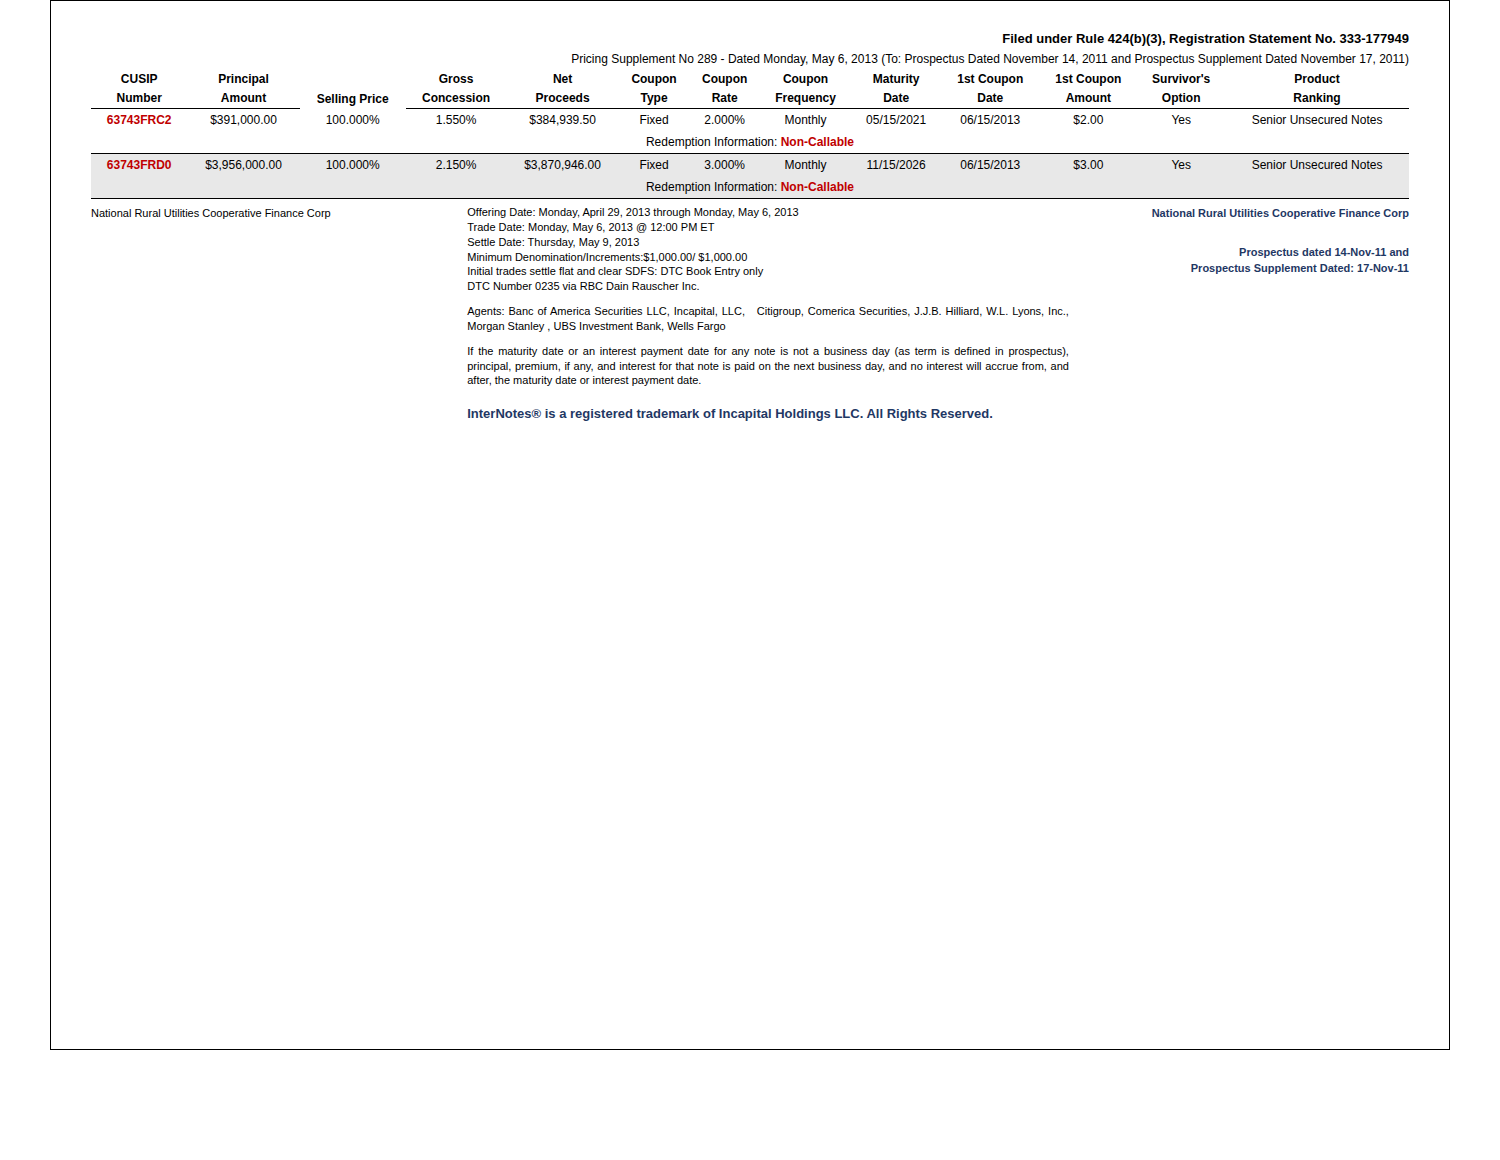Filed under Rule 424(b)(3), Registration Statement No. 333-177949
Pricing Supplement No 289 - Dated Monday, May 6, 2013 (To: Prospectus Dated November 14, 2011 and Prospectus Supplement Dated November 17, 2011)
| CUSIP | Principal | Selling Price | Gross | Net | Coupon | Coupon | Coupon | Maturity | 1st Coupon | 1st Coupon | Survivor's | Product |
| --- | --- | --- | --- | --- | --- | --- | --- | --- | --- | --- | --- | --- |
| Number | Amount | Concession | Proceeds | Type | Rate | Frequency | Date | Date | Amount | Option | Ranking |
| 63743FRC2 | $391,000.00 | 100.000% | 1.550% | $384,939.50 | Fixed | 2.000% | Monthly | 05/15/2021 | 06/15/2013 | $2.00 | Yes | Senior Unsecured Notes |
| Redemption Information: Non-Callable |
| 63743FRD0 | $3,956,000.00 | 100.000% | 2.150% | $3,870,946.00 | Fixed | 3.000% | Monthly | 11/15/2026 | 06/15/2013 | $3.00 | Yes | Senior Unsecured Notes |
| Redemption Information: Non-Callable |
National Rural Utilities Cooperative Finance Corp
Offering Date: Monday, April 29, 2013 through Monday, May 6, 2013
Trade Date: Monday, May 6, 2013 @ 12:00 PM ET
Settle Date: Thursday, May 9, 2013
Minimum Denomination/Increments:$1,000.00/ $1,000.00
Initial trades settle flat and clear SDFS: DTC Book Entry only
DTC Number 0235 via RBC Dain Rauscher Inc.
Agents: Banc of America Securities LLC, Incapital, LLC, Citigroup, Comerica Securities, J.J.B. Hilliard, W.L. Lyons, Inc., Morgan Stanley , UBS Investment Bank, Wells Fargo
If the maturity date or an interest payment date for any note is not a business day (as term is defined in prospectus), principal, premium, if any, and interest for that note is paid on the next business day, and no interest will accrue from, and after, the maturity date or interest payment date.
InterNotes® is a registered trademark of Incapital Holdings LLC. All Rights Reserved.
National Rural Utilities Cooperative Finance Corp
Prospectus dated 14-Nov-11 and
Prospectus Supplement Dated: 17-Nov-11